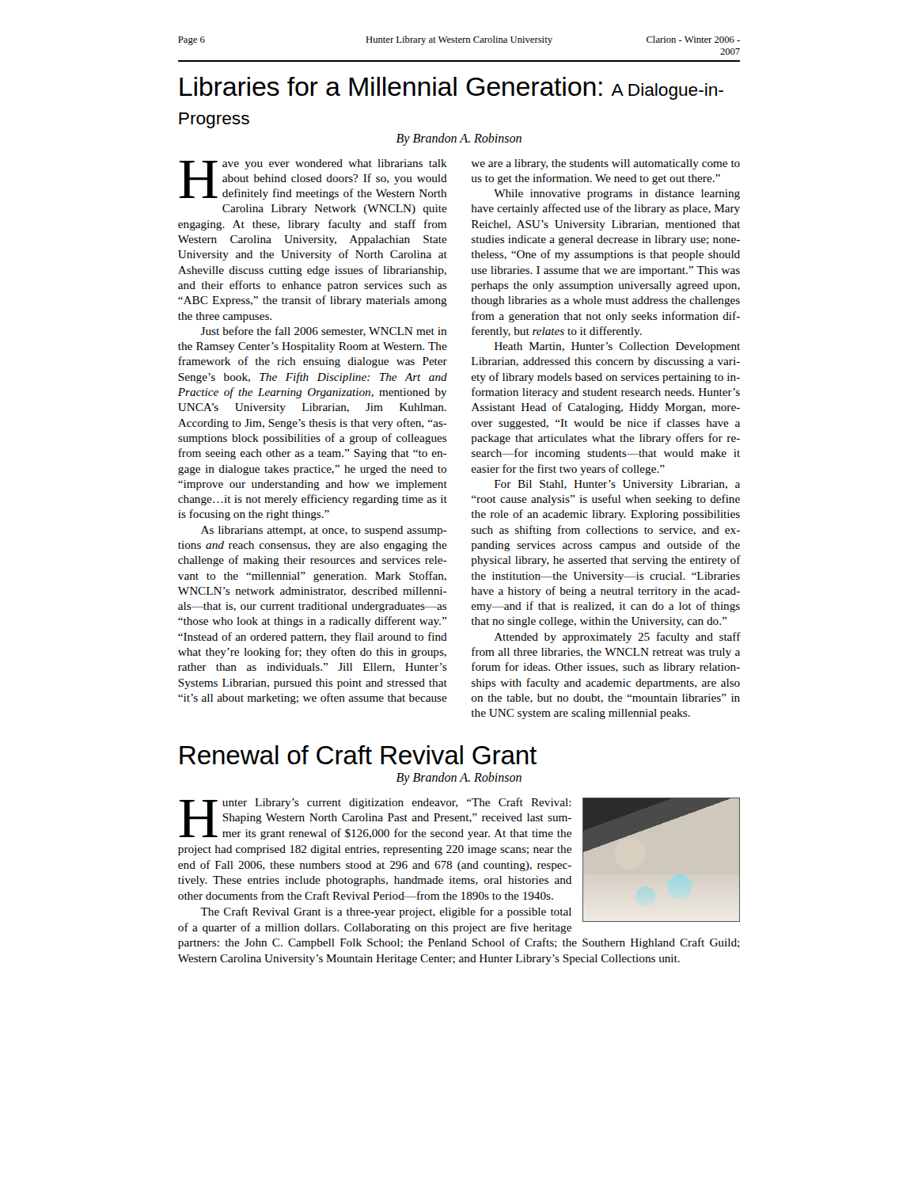Page 6
Hunter Library at Western Carolina University
Clarion - Winter 2006 - 2007
Libraries for a Millennial Generation: A Dialogue-in-Progress
By Brandon A. Robinson
Have you ever wondered what librarians talk about behind closed doors? If so, you would definitely find meetings of the Western North Carolina Library Network (WNCLN) quite engaging. At these, library faculty and staff from Western Carolina University, Appalachian State University and the University of North Carolina at Asheville discuss cutting edge issues of librarianship, and their efforts to enhance patron services such as “ABC Express,” the transit of library materials among the three campuses.
Just before the fall 2006 semester, WNCLN met in the Ramsey Center’s Hospitality Room at Western. The framework of the rich ensuing dialogue was Peter Senge’s book, The Fifth Discipline: The Art and Practice of the Learning Organization, mentioned by UNCA’s University Librarian, Jim Kuhlman. According to Jim, Senge’s thesis is that very often, “assumptions block possibilities of a group of colleagues from seeing each other as a team.” Saying that “to engage in dialogue takes practice,” he urged the need to “improve our understanding and how we implement change…it is not merely efficiency regarding time as it is focusing on the right things.”
As librarians attempt, at once, to suspend assumptions and reach consensus, they are also engaging the challenge of making their resources and services relevant to the “millennial” generation. Mark Stoffan, WNCLN’s network administrator, described millennials—that is, our current traditional undergraduates—as “those who look at things in a radically different way.” “Instead of an ordered pattern, they flail around to find what they’re looking for; they often do this in groups, rather than as individuals.” Jill Ellern, Hunter’s Systems Librarian, pursued this point and stressed that “it’s all about marketing; we often assume that because we are a library, the students will automatically come to us to get the information. We need to get out there.”
While innovative programs in distance learning have certainly affected use of the library as place, Mary Reichel, ASU’s University Librarian, mentioned that studies indicate a general decrease in library use; nonetheless, “One of my assumptions is that people should use libraries. I assume that we are important.” This was perhaps the only assumption universally agreed upon, though libraries as a whole must address the challenges from a generation that not only seeks information differently, but relates to it differently.
Heath Martin, Hunter’s Collection Development Librarian, addressed this concern by discussing a variety of library models based on services pertaining to information literacy and student research needs. Hunter’s Assistant Head of Cataloging, Hiddy Morgan, moreover suggested, “It would be nice if classes have a package that articulates what the library offers for research—for incoming students—that would make it easier for the first two years of college.”
For Bil Stahl, Hunter’s University Librarian, a “root cause analysis” is useful when seeking to define the role of an academic library. Exploring possibilities such as shifting from collections to service, and expanding services across campus and outside of the physical library, he asserted that serving the entirety of the institution—the University—is crucial. “Libraries have a history of being a neutral territory in the academy—and if that is realized, it can do a lot of things that no single college, within the University, can do.”
Attended by approximately 25 faculty and staff from all three libraries, the WNCLN retreat was truly a forum for ideas. Other issues, such as library relationships with faculty and academic departments, are also on the table, but no doubt, the “mountain libraries” in the UNC system are scaling millennial peaks.
Renewal of Craft Revival Grant
By Brandon A. Robinson
Hunter Library’s current digitization endeavor, “The Craft Revival: Shaping Western North Carolina Past and Present,” received last summer its grant renewal of $126,000 for the second year. At that time the project had comprised 182 digital entries, representing 220 image scans; near the end of Fall 2006, these numbers stood at 296 and 678 (and counting), respectively. These entries include photographs, handmade items, oral histories and other documents from the Craft Revival Period—from the 1890s to the 1940s.
The Craft Revival Grant is a three-year project, eligible for a possible total of a quarter of a million dollars. Collaborating on this project are five heritage partners: the John C. Campbell Folk School; the Penland School of Crafts; the Southern Highland Craft Guild; Western Carolina University’s Mountain Heritage Center; and Hunter Library’s Special Collections unit.